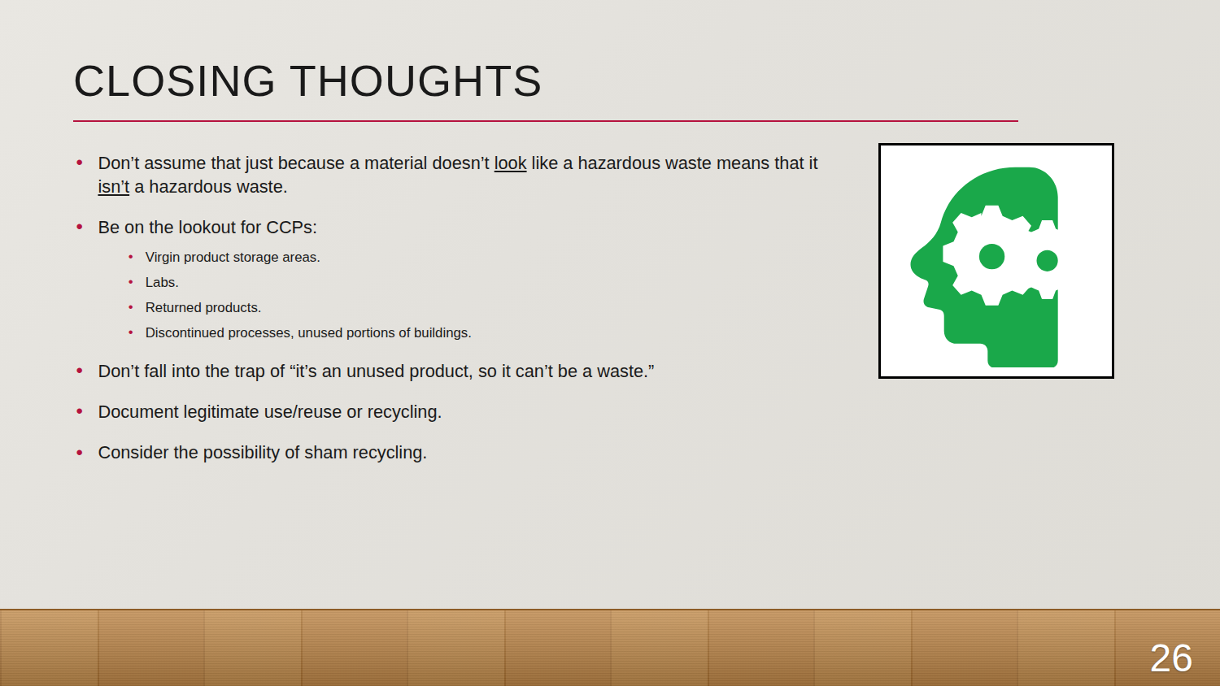Closing Thoughts
Don’t assume that just because a material doesn’t look like a hazardous waste means that it isn’t a hazardous waste.
Be on the lookout for CCPs:
Virgin product storage areas.
Labs.
Returned products.
Discontinued processes, unused portions of buildings.
Don’t fall into the trap of “it’s an unused product, so it can’t be a waste.”
Document legitimate use/reuse or recycling.
Consider the possibility of sham recycling.
26